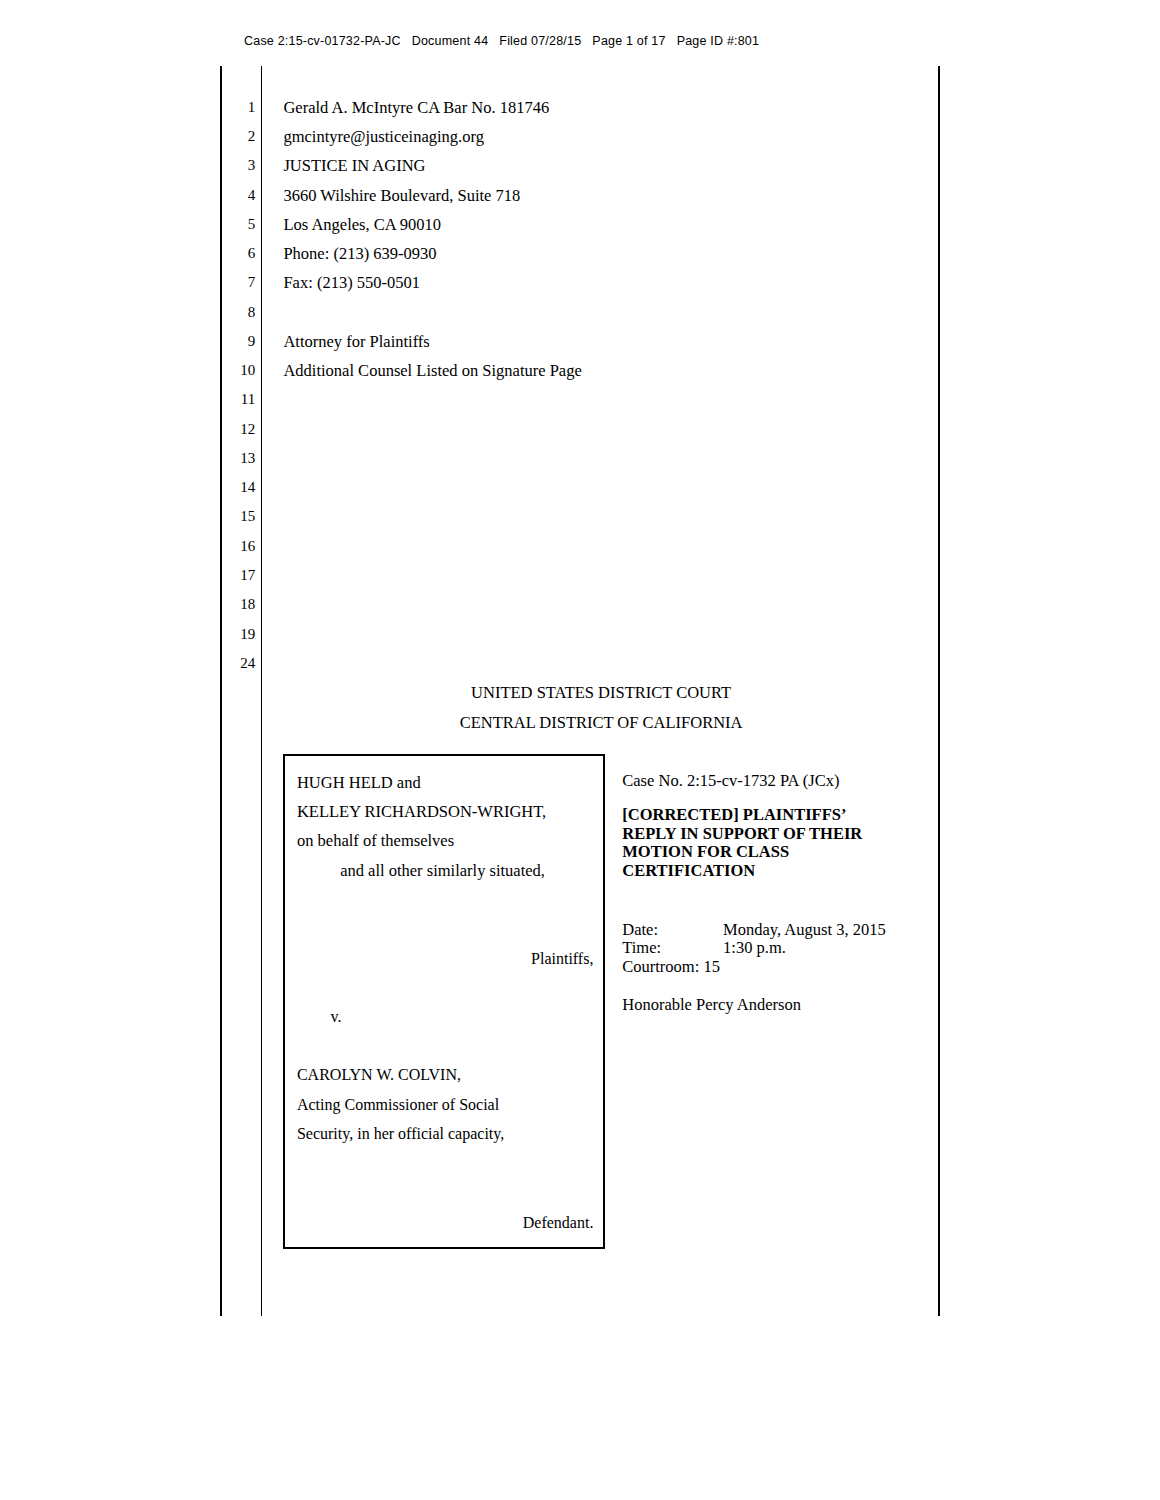Case 2:15-cv-01732-PA-JC Document 44 Filed 07/28/15 Page 1 of 17 Page ID #:801
1
2
3
4
5
6
7
8
9
10
11
12
13
14
15
16
17
18
19
24
Gerald A. McIntyre CA Bar No. 181746
gmcintyre@justiceinaging.org
JUSTICE IN AGING
3660 Wilshire Boulevard, Suite 718
Los Angeles, CA 90010
Phone: (213) 639-0930
Fax: (213) 550-0501
Attorney for Plaintiffs
Additional Counsel Listed on Signature Page
UNITED STATES DISTRICT COURT
CENTRAL DISTRICT OF CALIFORNIA
HUGH HELD and
KELLEY RICHARDSON-WRIGHT,
on behalf of themselves
and all other similarly situated,
Plaintiffs,
v.
CAROLYN W. COLVIN,
Acting Commissioner of Social
Security, in her official capacity,
Defendant.
Case No. 2:15-cv-1732 PA (JCx)
[CORRECTED] PLAINTIFFS’
REPLY IN SUPPORT OF THEIR
MOTION FOR CLASS
CERTIFICATION
Date: Monday, August 3, 2015
Time: 1:30 p.m.
Courtroom: 15
Honorable Percy Anderson